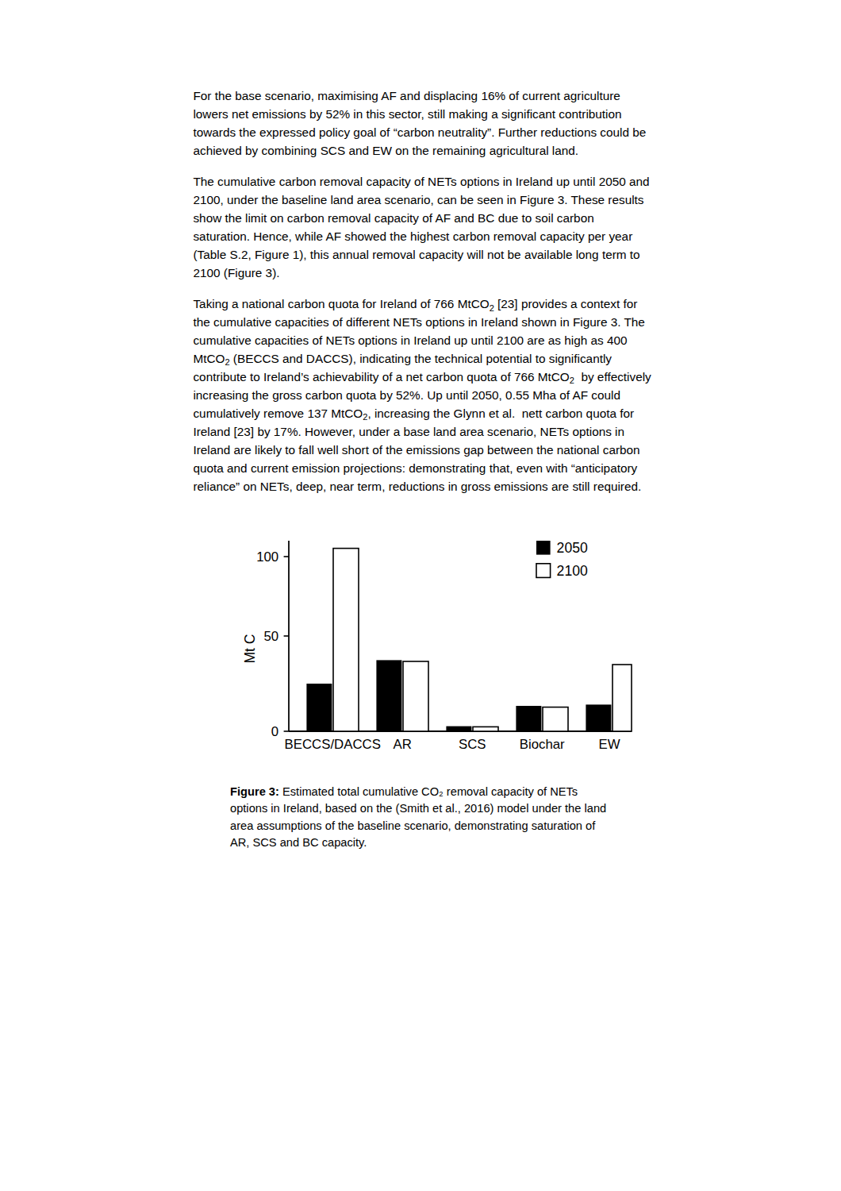For the base scenario, maximising AF and displacing 16% of current agriculture lowers net emissions by 52% in this sector, still making a significant contribution towards the expressed policy goal of “carbon neutrality”. Further reductions could be achieved by combining SCS and EW on the remaining agricultural land.
The cumulative carbon removal capacity of NETs options in Ireland up until 2050 and 2100, under the baseline land area scenario, can be seen in Figure 3. These results show the limit on carbon removal capacity of AF and BC due to soil carbon saturation. Hence, while AF showed the highest carbon removal capacity per year (Table S.2, Figure 1), this annual removal capacity will not be available long term to 2100 (Figure 3).
Taking a national carbon quota for Ireland of 766 MtCO2 [23] provides a context for the cumulative capacities of different NETs options in Ireland shown in Figure 3. The cumulative capacities of NETs options in Ireland up until 2100 are as high as 400 MtCO2 (BECCS and DACCS), indicating the technical potential to significantly contribute to Ireland’s achievability of a net carbon quota of 766 MtCO2 by effectively increasing the gross carbon quota by 52%. Up until 2050, 0.55 Mha of AF could cumulatively remove 137 MtCO2, increasing the Glynn et al. nett carbon quota for Ireland [23] by 17%. However, under a base land area scenario, NETs options in Ireland are likely to fall well short of the emissions gap between the national carbon quota and current emission projections: demonstrating that, even with “anticipatory reliance” on NETs, deep, near term, reductions in gross emissions are still required.
0 50 100 Mt C BECCS/DACCS AR SCS Biochar EW 2050 2100
Figure 3: Estimated total cumulative CO₂ removal capacity of NETs options in Ireland, based on the (Smith et al., 2016) model under the land area assumptions of the baseline scenario, demonstrating saturation of AR, SCS and BC capacity.